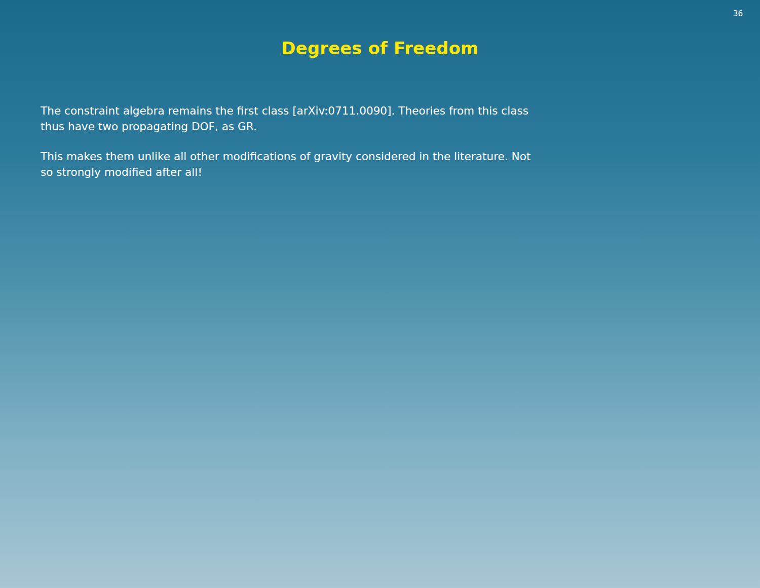36
Degrees of Freedom
The constraint algebra remains the first class [arXiv:0711.0090]. Theories from this class thus have two propagating DOF, as GR.
This makes them unlike all other modifications of gravity considered in the literature. Not so strongly modified after all!